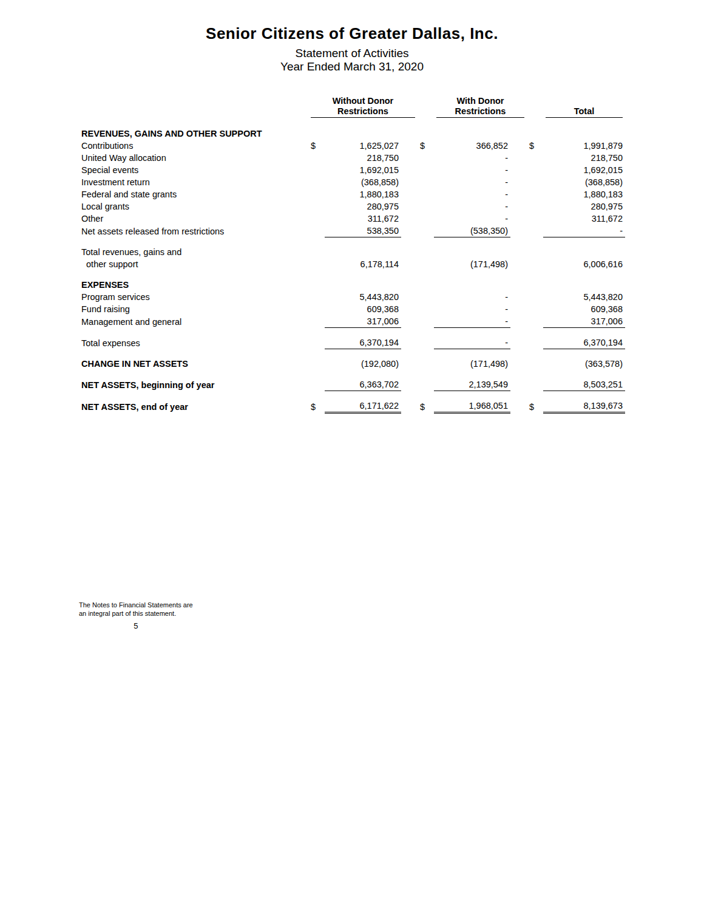Senior Citizens of Greater Dallas, Inc.
Statement of Activities
Year Ended March 31, 2020
| | Without Donor Restrictions | | With Donor Restrictions | | Total |
| --- | --- | --- | --- | --- | --- |
| REVENUES, GAINS AND OTHER SUPPORT | |
| Contributions | $ | 1,625,027 | | $ | 366,852 | | $ | 1,991,879 |
| United Way allocation | | 218,750 | | | - | | | 218,750 |
| Special events | | 1,692,015 | | | - | | | 1,692,015 |
| Investment return | | (368,858) | | | - | | | (368,858) |
| Federal and state grants | | 1,880,183 | | | - | | | 1,880,183 |
| Local grants | | 280,975 | | | - | | | 280,975 |
| Other | | 311,672 | | | - | | | 311,672 |
| Net assets released from restrictions | | 538,350 | | | (538,350) | | | - |
| Total revenues, gains and | |
| other support | | 6,178,114 | | | (171,498) | | | 6,006,616 |
| EXPENSES | |
| Program services | | 5,443,820 | | | - | | | 5,443,820 |
| Fund raising | | 609,368 | | | - | | | 609,368 |
| Management and general | | 317,006 | | | - | | | 317,006 |
| Total expenses | | 6,370,194 | | | - | | | 6,370,194 |
| CHANGE IN NET ASSETS | | (192,080) | | | (171,498) | | | (363,578) |
| NET ASSETS, beginning of year | | 6,363,702 | | | 2,139,549 | | | 8,503,251 |
| NET ASSETS, end of year | $ | 6,171,622 | | $ | 1,968,051 | | $ | 8,139,673 |
The Notes to Financial Statements are
an integral part of this statement.
5